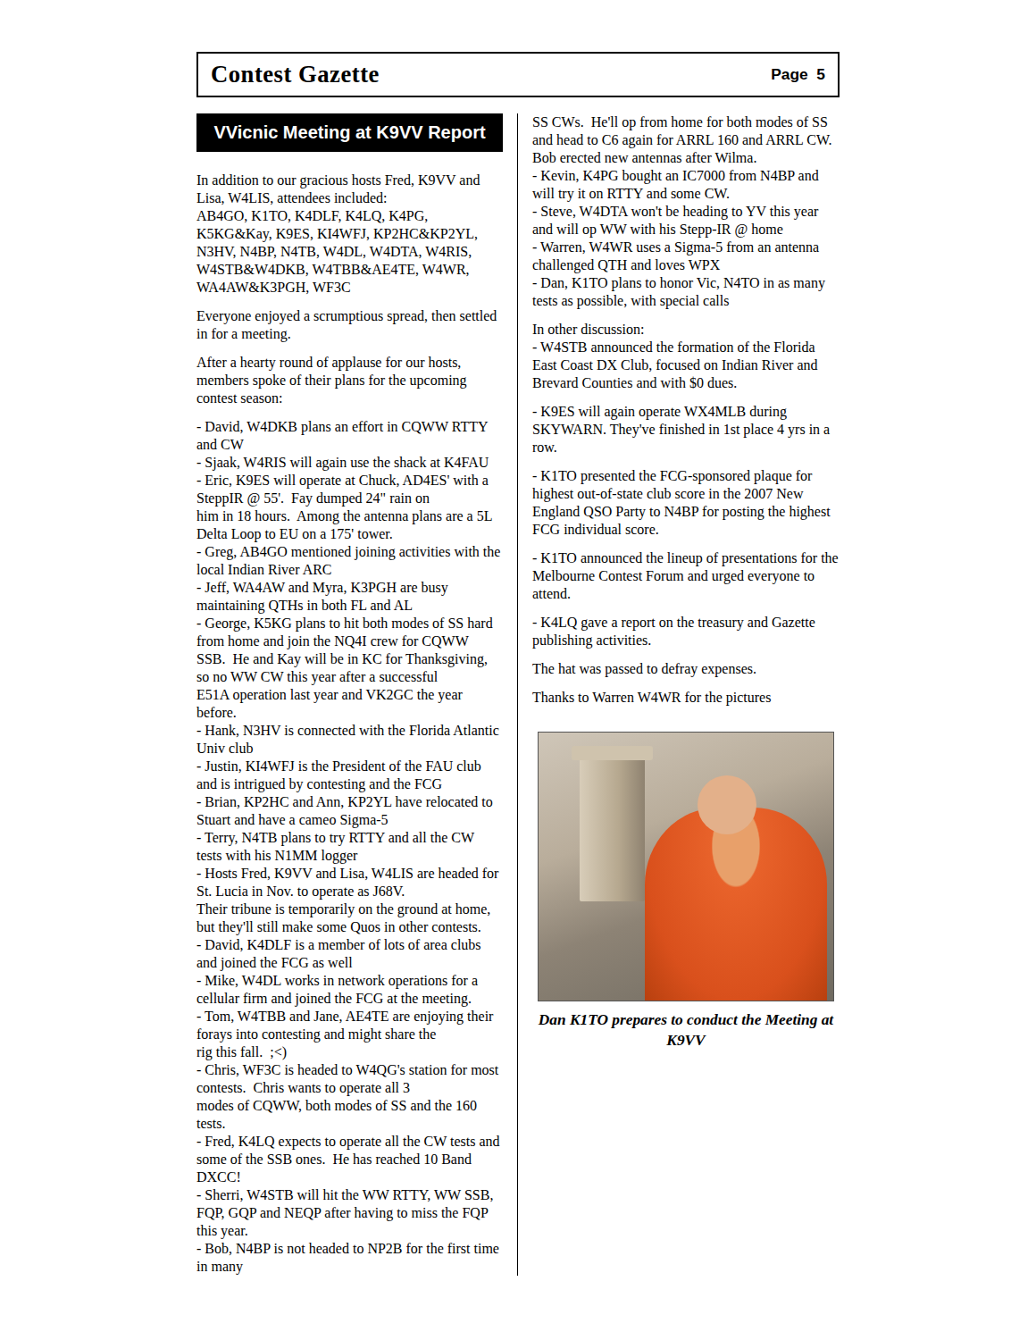Contest Gazette Page 5
VVicnic Meeting at K9VV Report
In addition to our gracious hosts Fred, K9VV and Lisa, W4LIS, attendees included:
AB4GO, K1TO, K4DLF, K4LQ, K4PG, K5KG&Kay, K9ES, KI4WFJ, KP2HC&KP2YL, N3HV, N4BP, N4TB, W4DL, W4DTA, W4RIS, W4STB&W4DKB, W4TBB&AE4TE, W4WR, WA4AW&K3PGH, WF3C
Everyone enjoyed a scrumptious spread, then settled in for a meeting.
After a hearty round of applause for our hosts, members spoke of their plans for the upcoming contest season:
- David, W4DKB plans an effort in CQWW RTTY and CW
- Sjaak, W4RIS will again use the shack at K4FAU
- Eric, K9ES will operate at Chuck, AD4ES' with a SteppIR @ 55'. Fay dumped 24" rain on
him in 18 hours. Among the antenna plans are a 5L Delta Loop to EU on a 175' tower.
- Greg, AB4GO mentioned joining activities with the local Indian River ARC
- Jeff, WA4AW and Myra, K3PGH are busy maintaining QTHs in both FL and AL
- George, K5KG plans to hit both modes of SS hard from home and join the NQ4I crew for CQWW
SSB. He and Kay will be in KC for Thanksgiving, so no WW CW this year after a successful
E51A operation last year and VK2GC the year before.
- Hank, N3HV is connected with the Florida Atlantic Univ club
- Justin, KI4WFJ is the President of the FAU club and is intrigued by contesting and the FCG
- Brian, KP2HC and Ann, KP2YL have relocated to Stuart and have a cameo Sigma-5
- Terry, N4TB plans to try RTTY and all the CW tests with his N1MM logger
- Hosts Fred, K9VV and Lisa, W4LIS are headed for St. Lucia in Nov. to operate as J68V.
Their tribune is temporarily on the ground at home, but they'll still make some Quos in other contests.
- David, K4DLF is a member of lots of area clubs and joined the FCG as well
- Mike, W4DL works in network operations for a cellular firm and joined the FCG at the meeting.
- Tom, W4TBB and Jane, AE4TE are enjoying their forays into contesting and might share the
rig this fall. ;<)
- Chris, WF3C is headed to W4QG's station for most contests. Chris wants to operate all 3
modes of CQWW, both modes of SS and the 160 tests.
- Fred, K4LQ expects to operate all the CW tests and some of the SSB ones. He has reached 10 Band DXCC!
- Sherri, W4STB will hit the WW RTTY, WW SSB, FQP, GQP and NEQP after having to miss the FQP this year.
- Bob, N4BP is not headed to NP2B for the first time in many
SS CWs. He'll op from home for both modes of SS and head to C6 again for ARRL 160 and ARRL CW. Bob erected new antennas after Wilma.
- Kevin, K4PG bought an IC7000 from N4BP and will try it on RTTY and some CW.
- Steve, W4DTA won't be heading to YV this year and will op WW with his Stepp-IR @ home
- Warren, W4WR uses a Sigma-5 from an antenna challenged QTH and loves WPX
- Dan, K1TO plans to honor Vic, N4TO in as many tests as possible, with special calls
In other discussion:
- W4STB announced the formation of the Florida East Coast DX Club, focused on Indian River and Brevard Counties and with $0 dues.
- K9ES will again operate WX4MLB during SKYWARN. They've finished in 1st place 4 yrs in a row.
- K1TO presented the FCG-sponsored plaque for highest out-of-state club score in the 2007 New England QSO Party to N4BP for posting the highest FCG individual score.
- K1TO announced the lineup of presentations for the Melbourne Contest Forum and urged everyone to attend.
- K4LQ gave a report on the treasury and Gazette publishing activities.
The hat was passed to defray expenses.
Thanks to Warren W4WR for the pictures
Dan K1TO prepares to conduct the Meeting at K9VV